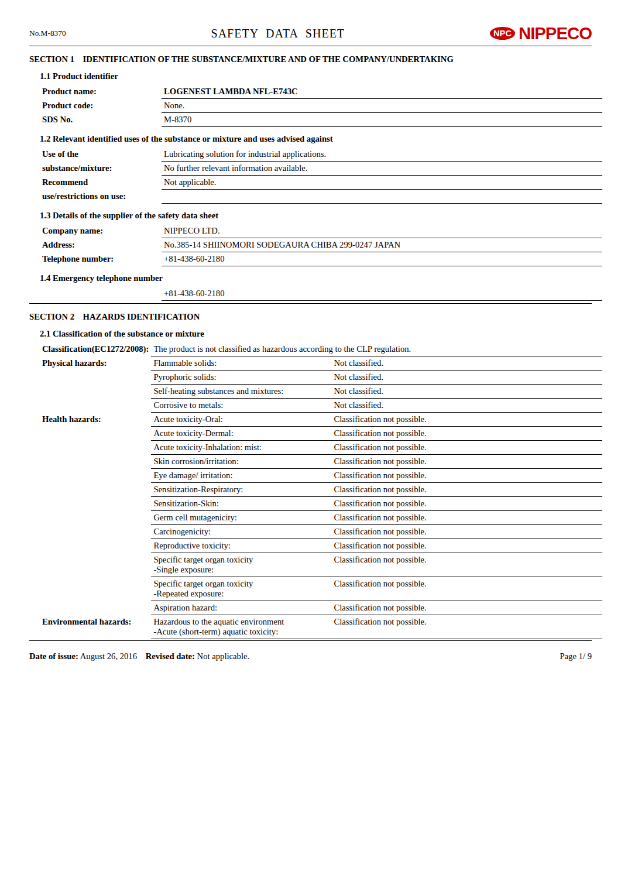No.M-8370
SAFETY DATA SHEET
NPC NIPPECO
SECTION 1 IDENTIFICATION OF THE SUBSTANCE/MIXTURE AND OF THE COMPANY/UNDERTAKING
1.1 Product identifier
| Product name: | LOGENEST LAMBDA NFL-E743C |
| Product code: | None. |
| SDS No. | M-8370 |
1.2 Relevant identified uses of the substance or mixture and uses advised against
| Use of the | Lubricating solution for industrial applications. |
| substance/mixture: | No further relevant information available. |
| Recommend | Not applicable. |
| use/restrictions on use: | |
1.3 Details of the supplier of the safety data sheet
| Company name: | NIPPECO LTD. |
| Address: | No.385-14 SHIINOMORI SODEGAURA CHIBA 299-0247 JAPAN |
| Telephone number: | +81-438-60-2180 |
1.4 Emergency telephone number
| | +81-438-60-2180 |
SECTION 2 HAZARDS IDENTIFICATION
2.1 Classification of the substance or mixture
| Classification(EC1272/2008): | The product is not classified as hazardous according to the CLP regulation. |
| Physical hazards: | Flammable solids: | Not classified. |
| | Pyrophoric solids: | Not classified. |
| | Self-heating substances and mixtures: | Not classified. |
| | Corrosive to metals: | Not classified. |
| Health hazards: | Acute toxicity-Oral: | Classification not possible. |
| | Acute toxicity-Dermal: | Classification not possible. |
| | Acute toxicity-Inhalation: mist: | Classification not possible. |
| | Skin corrosion/irritation: | Classification not possible. |
| | Eye damage/ irritation: | Classification not possible. |
| | Sensitization-Respiratory: | Classification not possible. |
| | Sensitization-Skin: | Classification not possible. |
| | Germ cell mutagenicity: | Classification not possible. |
| | Carcinogenicity: | Classification not possible. |
| | Reproductive toxicity: | Classification not possible. |
| | Specific target organ toxicity -Single exposure: | Classification not possible. |
| | Specific target organ toxicity -Repeated exposure: | Classification not possible. |
| | Aspiration hazard: | Classification not possible. |
| Environmental hazards: | Hazardous to the aquatic environment -Acute (short-term) aquatic toxicity: | Classification not possible. |
Date of issue: August 26, 2016 Revised date: Not applicable.
Page 1/ 9